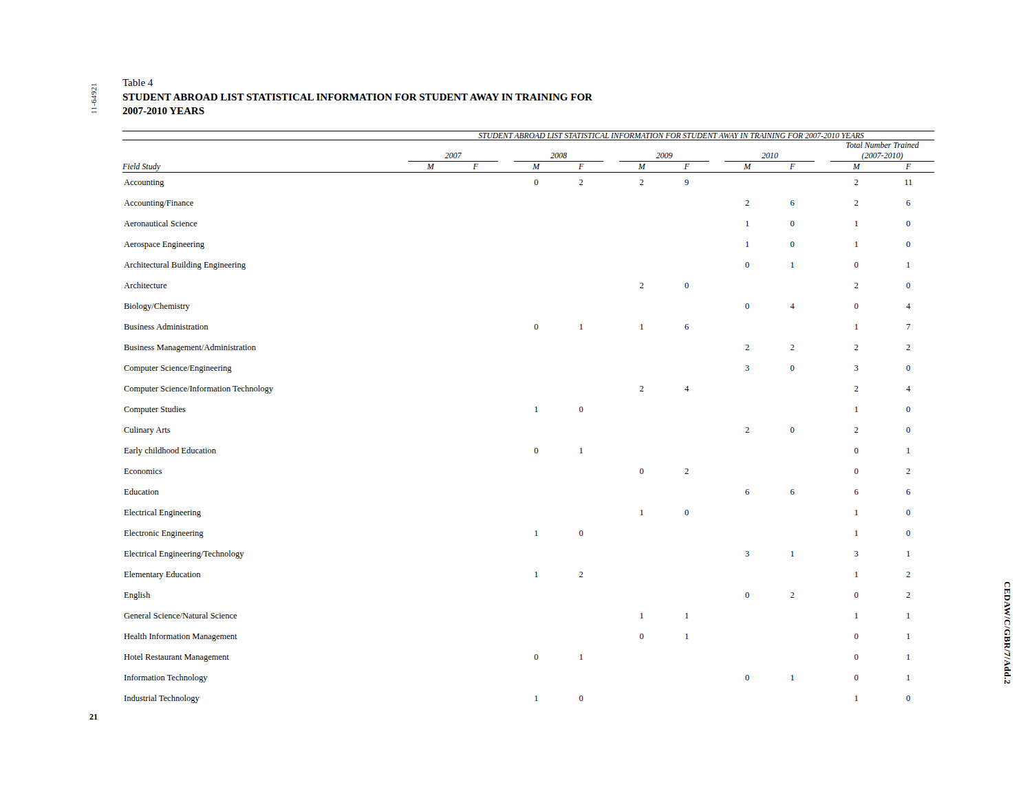11-64921
21
CEDAW/C/GBR/7/Add.2
Table 4
STUDENT ABROAD LIST STATISTICAL INFORMATION FOR STUDENT AWAY IN TRAINING FOR
2007-2010 YEARS
| | STUDENT ABROAD LIST STATISTICAL INFORMATION FOR STUDENT AWAY IN TRAINING FOR 2007-2010 YEARS |
| --- | --- |
| | 2007 | | 2008 | | 2009 | | 2010 | | Total Number Trained (2007-2010) |
| Field Study | M | F | | M | F | | M | F | | M | F | | M | F |
| Accounting | | | | 0 | 2 | | 2 | 9 | | | | | 2 | 11 |
| Accounting/Finance | | | | | | | | | | 2 | 6 | | 2 | 6 |
| Aeronautical Science | | | | | | | | | | 1 | 0 | | 1 | 0 |
| Aerospace Engineering | | | | | | | | | | 1 | 0 | | 1 | 0 |
| Architectural Building Engineering | | | | | | | | | | 0 | 1 | | 0 | 1 |
| Architecture | | | | | | | 2 | 0 | | | | | 2 | 0 |
| Biology/Chemistry | | | | | | | | | | 0 | 4 | | 0 | 4 |
| Business Administration | | | | 0 | 1 | | 1 | 6 | | | | | 1 | 7 |
| Business Management/Administration | | | | | | | | | | 2 | 2 | | 2 | 2 |
| Computer Science/Engineering | | | | | | | | | | 3 | 0 | | 3 | 0 |
| Computer Science/Information Technology | | | | | | | 2 | 4 | | | | | 2 | 4 |
| Computer Studies | | | | 1 | 0 | | | | | | | | 1 | 0 |
| Culinary Arts | | | | | | | | | | 2 | 0 | | 2 | 0 |
| Early childhood Education | | | | 0 | 1 | | | | | | | | 0 | 1 |
| Economics | | | | | | | 0 | 2 | | | | | 0 | 2 |
| Education | | | | | | | | | | 6 | 6 | | 6 | 6 |
| Electrical Engineering | | | | | | | 1 | 0 | | | | | 1 | 0 |
| Electronic Engineering | | | | 1 | 0 | | | | | | | | 1 | 0 |
| Electrical Engineering/Technology | | | | | | | | | | 3 | 1 | | 3 | 1 |
| Elementary Education | | | | 1 | 2 | | | | | | | | 1 | 2 |
| English | | | | | | | | | | 0 | 2 | | 0 | 2 |
| General Science/Natural Science | | | | | | | 1 | 1 | | | | | 1 | 1 |
| Health Information Management | | | | | | | 0 | 1 | | | | | 0 | 1 |
| Hotel Restaurant Management | | | | 0 | 1 | | | | | | | | 0 | 1 |
| Information Technology | | | | | | | | | | 0 | 1 | | 0 | 1 |
| Industrial Technology | | | | 1 | 0 | | | | | | | | 1 | 0 |